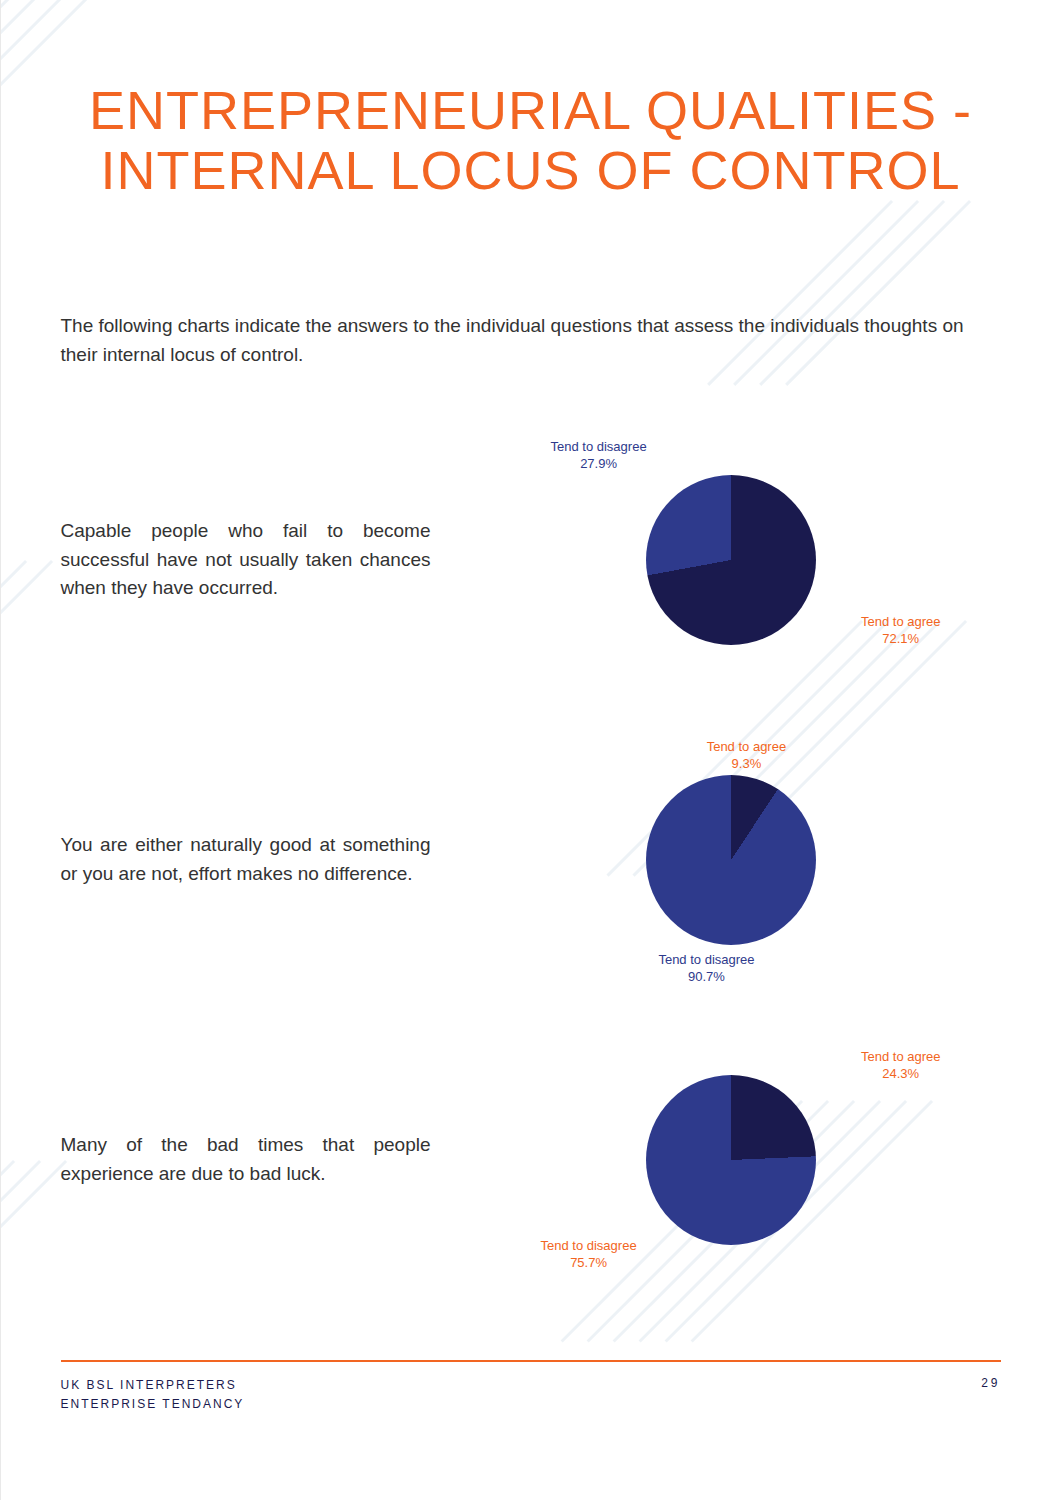Entrepreneurial Qualities -
Internal Locus of Control
The following charts indicate the answers to the individual questions that assess the individuals thoughts on their internal locus of control.
Capable people who fail to become successful have not usually taken chances when they have occurred.
Tend to disagree
27.9%
Tend to agree
72.1%
You are either naturally good at something or you are not, effort makes no difference.
Tend to agree
9.3%
Tend to disagree
90.7%
Many of the bad times that people experience are due to bad luck.
Tend to agree
24.3%
Tend to disagree
75.7%
UK BSL Interpreters
Enterprise Tendancy
29